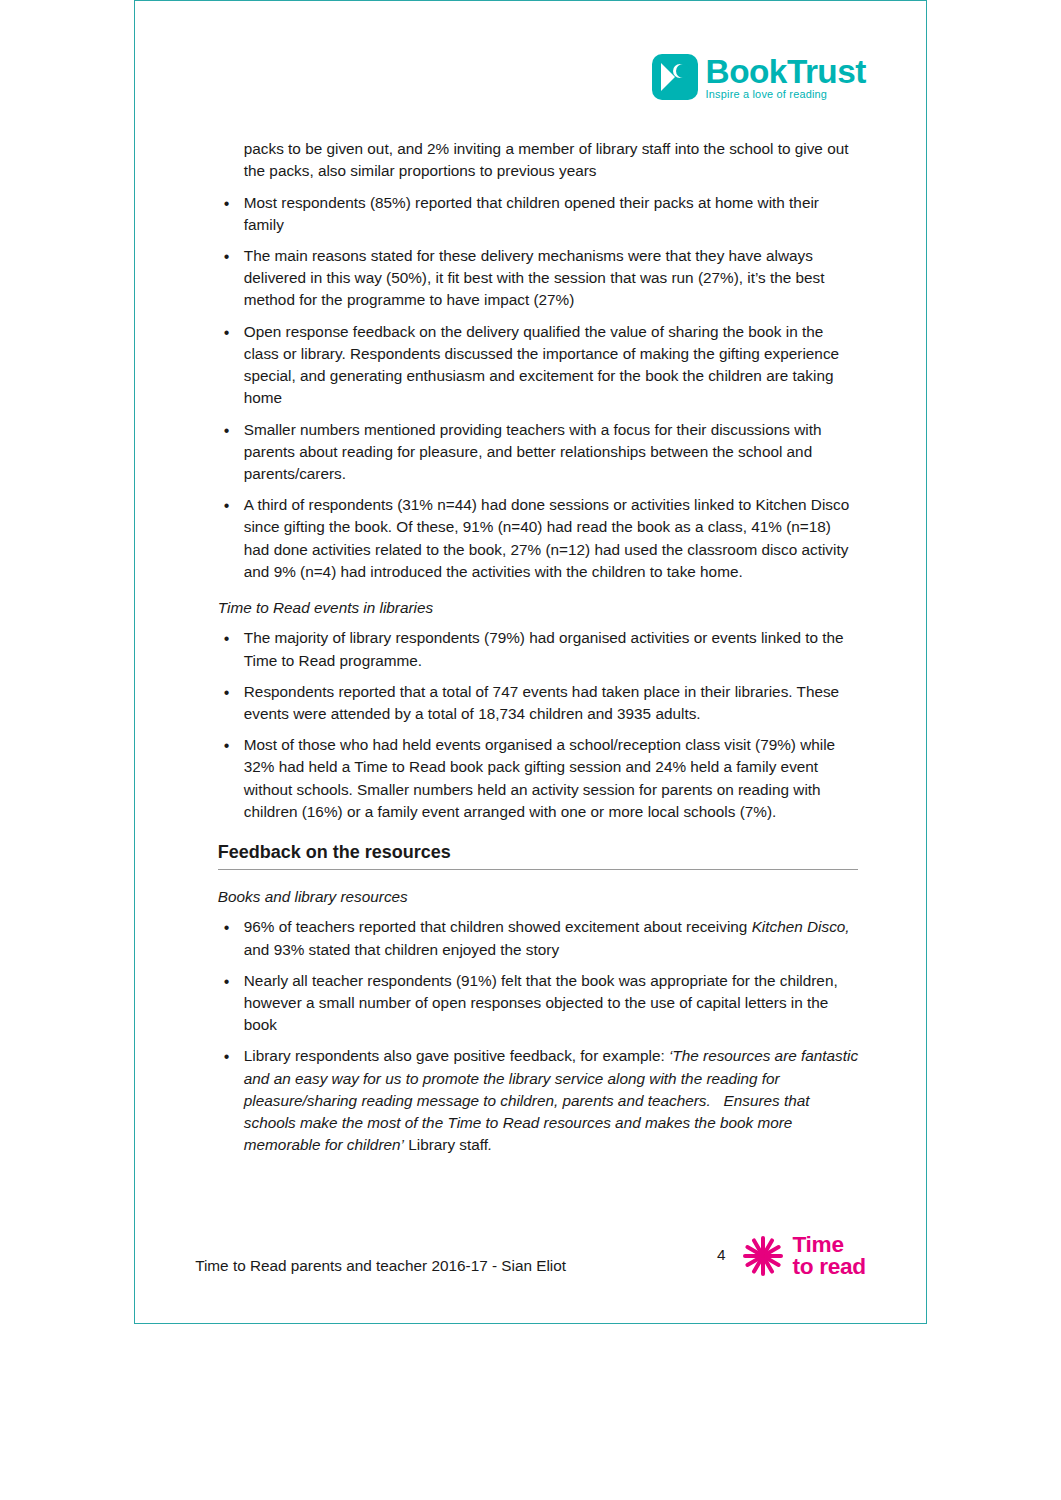BookTrust
Inspire a love of reading
packs to be given out, and 2% inviting a member of library staff into the school to give out the packs, also similar proportions to previous years
Most respondents (85%) reported that children opened their packs at home with their family
The main reasons stated for these delivery mechanisms were that they have always delivered in this way (50%), it fit best with the session that was run (27%), it’s the best method for the programme to have impact (27%)
Open response feedback on the delivery qualified the value of sharing the book in the class or library. Respondents discussed the importance of making the gifting experience special, and generating enthusiasm and excitement for the book the children are taking home
Smaller numbers mentioned providing teachers with a focus for their discussions with parents about reading for pleasure, and better relationships between the school and parents/carers.
A third of respondents (31% n=44) had done sessions or activities linked to Kitchen Disco since gifting the book. Of these, 91% (n=40) had read the book as a class, 41% (n=18) had done activities related to the book, 27% (n=12) had used the classroom disco activity and 9% (n=4) had introduced the activities with the children to take home.
Time to Read events in libraries
The majority of library respondents (79%) had organised activities or events linked to the Time to Read programme.
Respondents reported that a total of 747 events had taken place in their libraries. These events were attended by a total of 18,734 children and 3935 adults.
Most of those who had held events organised a school/reception class visit (79%) while 32% had held a Time to Read book pack gifting session and 24% held a family event without schools. Smaller numbers held an activity session for parents on reading with children (16%) or a family event arranged with one or more local schools (7%).
Feedback on the resources
Books and library resources
96% of teachers reported that children showed excitement about receiving Kitchen Disco, and 93% stated that children enjoyed the story
Nearly all teacher respondents (91%) felt that the book was appropriate for the children, however a small number of open responses objected to the use of capital letters in the book
Library respondents also gave positive feedback, for example: ‘The resources are fantastic and an easy way for us to promote the library service along with the reading for pleasure/sharing reading message to children, parents and teachers. Ensures that schools make the most of the Time to Read resources and makes the book more memorable for children’ Library staff.
Time to Read parents and teacher 2016-17 - Sian Eliot
4
Time
to read